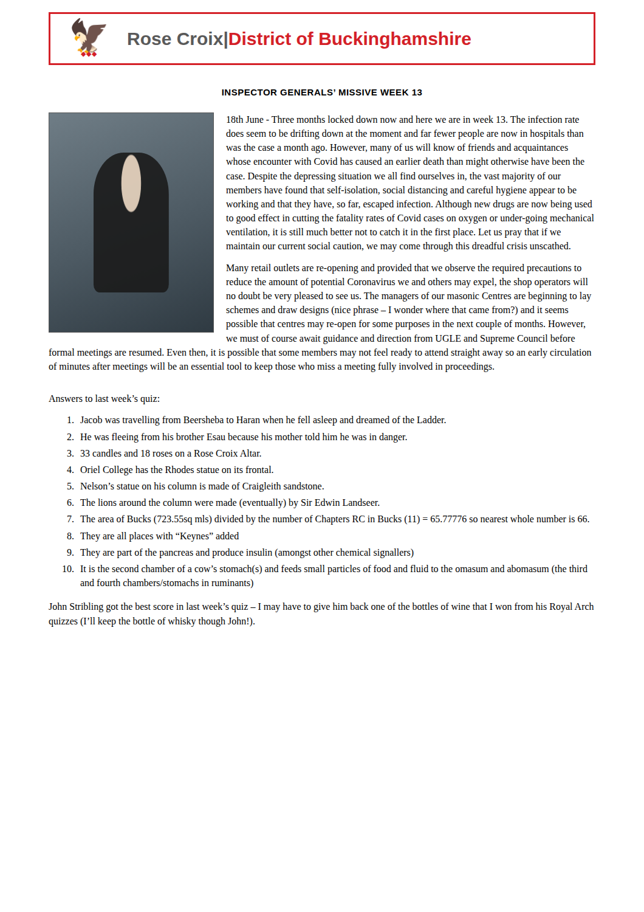🦅 ◆◆◆
Rose Croix|District of Buckinghamshire
INSPECTOR GENERALS’ MISSIVE WEEK 13
18th June - Three months locked down now and here we are in week 13. The infection rate does seem to be drifting down at the moment and far fewer people are now in hospitals than was the case a month ago. However, many of us will know of friends and acquaintances whose encounter with Covid has caused an earlier death than might otherwise have been the case. Despite the depressing situation we all find ourselves in, the vast majority of our members have found that self-isolation, social distancing and careful hygiene appear to be working and that they have, so far, escaped infection. Although new drugs are now being used to good effect in cutting the fatality rates of Covid cases on oxygen or under-going mechanical ventilation, it is still much better not to catch it in the first place. Let us pray that if we maintain our current social caution, we may come through this dreadful crisis unscathed.
Many retail outlets are re-opening and provided that we observe the required precautions to reduce the amount of potential Coronavirus we and others may expel, the shop operators will no doubt be very pleased to see us. The managers of our masonic Centres are beginning to lay schemes and draw designs (nice phrase – I wonder where that came from?) and it seems possible that centres may re-open for some purposes in the next couple of months. However, we must of course await guidance and direction from UGLE and Supreme Council before formal meetings are resumed. Even then, it is possible that some members may not feel ready to attend straight away so an early circulation of minutes after meetings will be an essential tool to keep those who miss a meeting fully involved in proceedings.
Answers to last week’s quiz:
Jacob was travelling from Beersheba to Haran when he fell asleep and dreamed of the Ladder.
He was fleeing from his brother Esau because his mother told him he was in danger.
33 candles and 18 roses on a Rose Croix Altar.
Oriel College has the Rhodes statue on its frontal.
Nelson’s statue on his column is made of Craigleith sandstone.
The lions around the column were made (eventually) by Sir Edwin Landseer.
The area of Bucks (723.55sq mls) divided by the number of Chapters RC in Bucks (11) = 65.77776 so nearest whole number is 66.
They are all places with “Keynes” added
They are part of the pancreas and produce insulin (amongst other chemical signallers)
It is the second chamber of a cow’s stomach(s) and feeds small particles of food and fluid to the omasum and abomasum (the third and fourth chambers/stomachs in ruminants)
John Stribling got the best score in last week’s quiz – I may have to give him back one of the bottles of wine that I won from his Royal Arch quizzes (I’ll keep the bottle of whisky though John!).